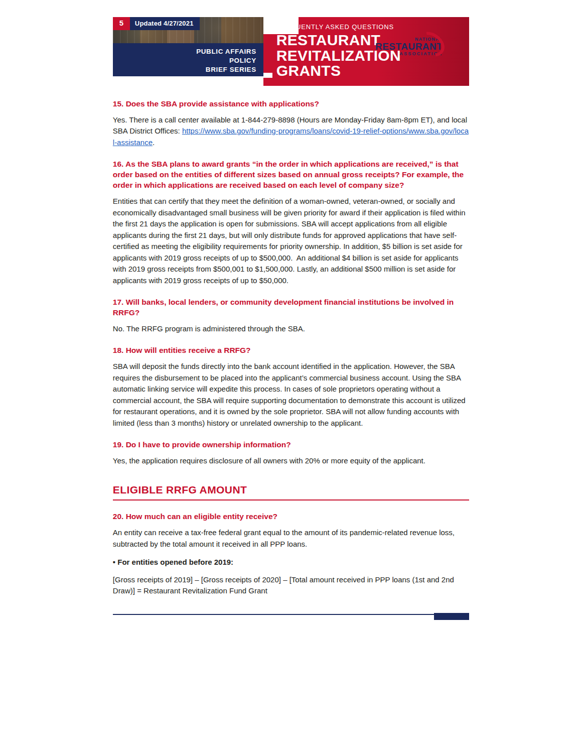5
Updated 4/27/2021
PUBLIC AFFAIRS
POLICY
BRIEF SERIES
FREQUENTLY ASKED QUESTIONS
RESTAURANT
REVITALIZATION GRANTS
NATIONAL
RESTAURANT
ASSOCIATION
15. Does the SBA provide assistance with applications?
Yes. There is a call center available at 1-844-279-8898 (Hours are Monday-Friday 8am-8pm ET), and local SBA District Offices: https://www.sba.gov/funding-programs/loans/covid-19-relief-options/www.sba.gov/local-assistance.
16. As the SBA plans to award grants “in the order in which applications are received,” is that order based on the entities of different sizes based on annual gross receipts? For example, the order in which applications are received based on each level of company size?
Entities that can certify that they meet the definition of a woman-owned, veteran-owned, or socially and economically disadvantaged small business will be given priority for award if their application is filed within the first 21 days the application is open for submissions. SBA will accept applications from all eligible applicants during the first 21 days, but will only distribute funds for approved applications that have self-certified as meeting the eligibility requirements for priority ownership. In addition, $5 billion is set aside for applicants with 2019 gross receipts of up to $500,000. An additional $4 billion is set aside for applicants with 2019 gross receipts from $500,001 to $1,500,000. Lastly, an additional $500 million is set aside for applicants with 2019 gross receipts of up to $50,000.
17. Will banks, local lenders, or community development financial institutions be involved in RRFG?
No. The RRFG program is administered through the SBA.
18. How will entities receive a RRFG?
SBA will deposit the funds directly into the bank account identified in the application. However, the SBA requires the disbursement to be placed into the applicant’s commercial business account. Using the SBA automatic linking service will expedite this process. In cases of sole proprietors operating without a commercial account, the SBA will require supporting documentation to demonstrate this account is utilized for restaurant operations, and it is owned by the sole proprietor. SBA will not allow funding accounts with limited (less than 3 months) history or unrelated ownership to the applicant.
19. Do I have to provide ownership information?
Yes, the application requires disclosure of all owners with 20% or more equity of the applicant.
Eligible RRFG Amount
20. How much can an eligible entity receive?
An entity can receive a tax-free federal grant equal to the amount of its pandemic-related revenue loss, subtracted by the total amount it received in all PPP loans.
For entities opened before 2019:
[Gross receipts of 2019] – [Gross receipts of 2020] – [Total amount received in PPP loans (1st and 2nd Draw)] = Restaurant Revitalization Fund Grant